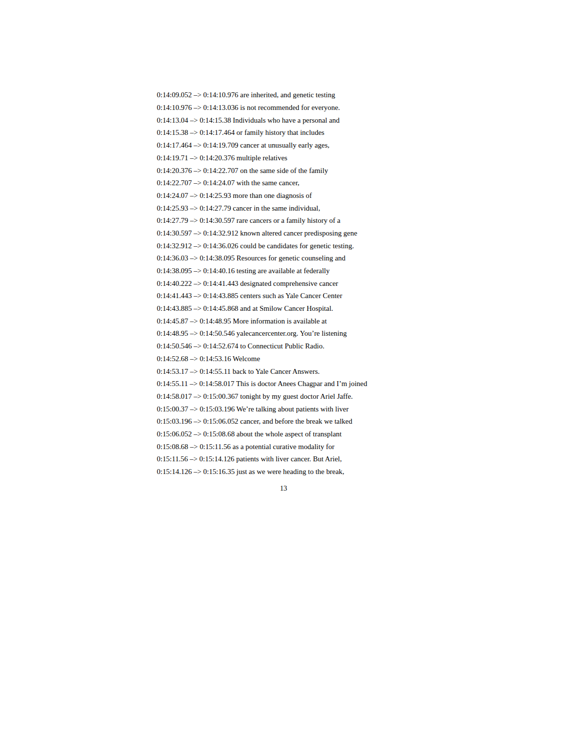0:14:09.052 –> 0:14:10.976 are inherited, and genetic testing
0:14:10.976 –> 0:14:13.036 is not recommended for everyone.
0:14:13.04 –> 0:14:15.38 Individuals who have a personal and
0:14:15.38 –> 0:14:17.464 or family history that includes
0:14:17.464 –> 0:14:19.709 cancer at unusually early ages,
0:14:19.71 –> 0:14:20.376 multiple relatives
0:14:20.376 –> 0:14:22.707 on the same side of the family
0:14:22.707 –> 0:14:24.07 with the same cancer,
0:14:24.07 –> 0:14:25.93 more than one diagnosis of
0:14:25.93 –> 0:14:27.79 cancer in the same individual,
0:14:27.79 –> 0:14:30.597 rare cancers or a family history of a
0:14:30.597 –> 0:14:32.912 known altered cancer predisposing gene
0:14:32.912 –> 0:14:36.026 could be candidates for genetic testing.
0:14:36.03 –> 0:14:38.095 Resources for genetic counseling and
0:14:38.095 –> 0:14:40.16 testing are available at federally
0:14:40.222 –> 0:14:41.443 designated comprehensive cancer
0:14:41.443 –> 0:14:43.885 centers such as Yale Cancer Center
0:14:43.885 –> 0:14:45.868 and at Smilow Cancer Hospital.
0:14:45.87 –> 0:14:48.95 More information is available at
0:14:48.95 –> 0:14:50.546 yalecancercenter.org. You’re listening
0:14:50.546 –> 0:14:52.674 to Connecticut Public Radio.
0:14:52.68 –> 0:14:53.16 Welcome
0:14:53.17 –> 0:14:55.11 back to Yale Cancer Answers.
0:14:55.11 –> 0:14:58.017 This is doctor Anees Chagpar and I’m joined
0:14:58.017 –> 0:15:00.367 tonight by my guest doctor Ariel Jaffe.
0:15:00.37 –> 0:15:03.196 We’re talking about patients with liver
0:15:03.196 –> 0:15:06.052 cancer, and before the break we talked
0:15:06.052 –> 0:15:08.68 about the whole aspect of transplant
0:15:08.68 –> 0:15:11.56 as a potential curative modality for
0:15:11.56 –> 0:15:14.126 patients with liver cancer. But Ariel,
0:15:14.126 –> 0:15:16.35 just as we were heading to the break,
13